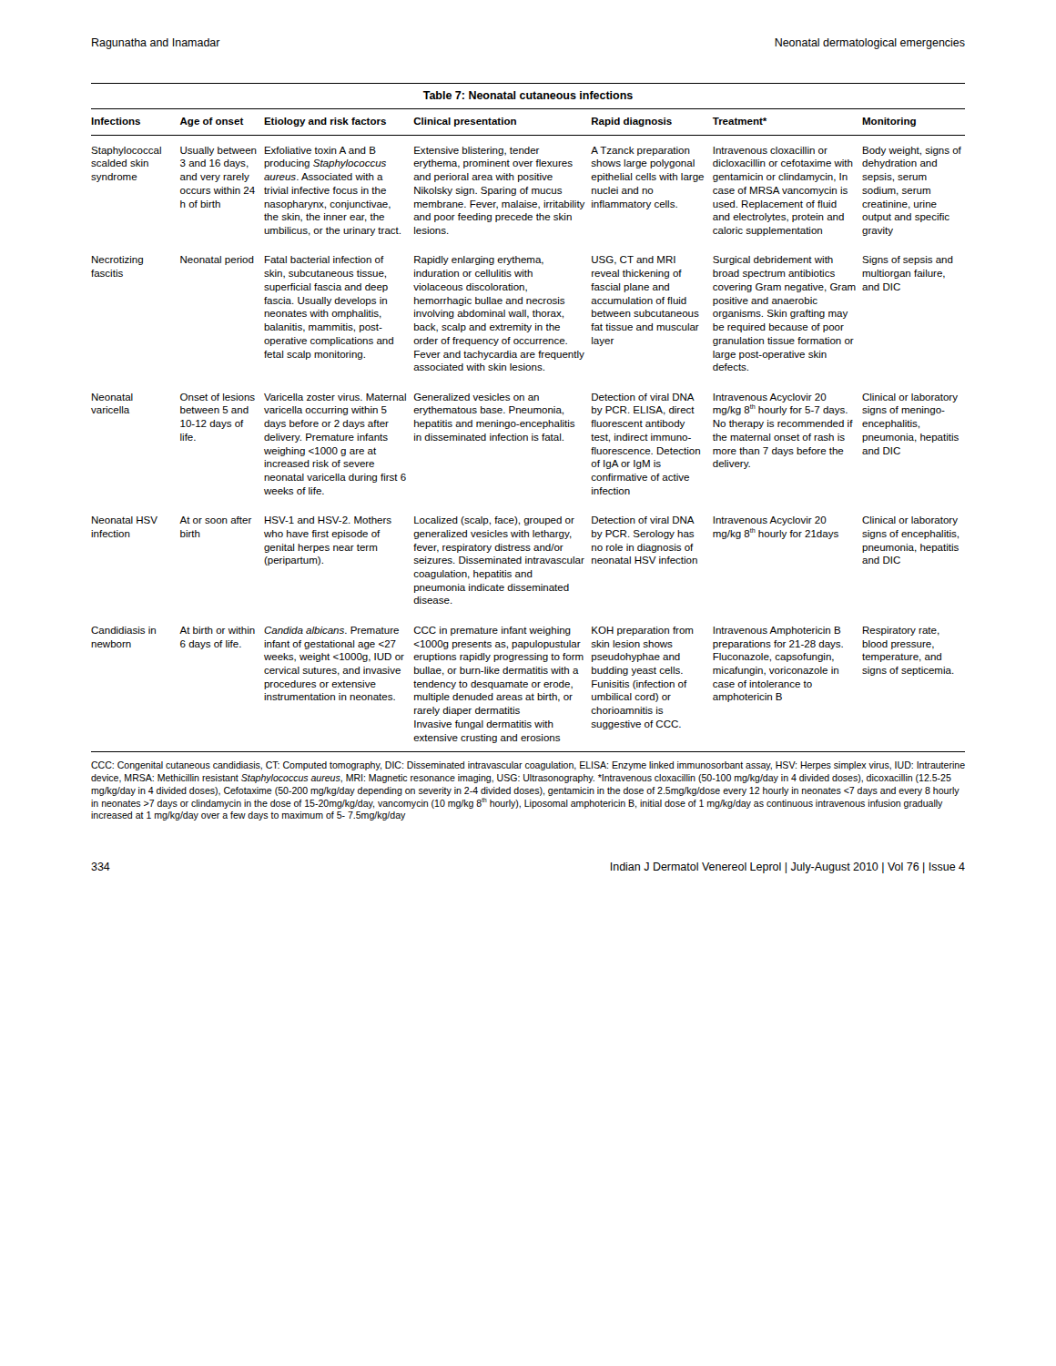Ragunatha and Inamadar
Neonatal dermatological emergencies
Table 7: Neonatal cutaneous infections
| Infections | Age of onset | Etiology and risk factors | Clinical presentation | Rapid diagnosis | Treatment* | Monitoring |
| --- | --- | --- | --- | --- | --- | --- |
| Staphylococcal scalded skin syndrome | Usually between 3 and 16 days, and very rarely occurs within 24 h of birth | Exfoliative toxin A and B producing Staphylococcus aureus . Associated with a trivial infective focus in the nasopharynx, conjunctivae, the skin, the inner ear, the umbilicus, or the urinary tract. | Extensive blistering, tender erythema, prominent over flexures and perioral area with positive Nikolsky sign. Sparing of mucus membrane. Fever, malaise, irritability and poor feeding precede the skin lesions. | A Tzanck preparation shows large polygonal epithelial cells with large nuclei and no inflammatory cells. | Intravenous cloxacillin or dicloxacillin or cefotaxime with gentamicin or clindamycin, In case of MRSA vancomycin is used. Replacement of fluid and electrolytes, protein and caloric supplementation | Body weight, signs of dehydration and sepsis, serum sodium, serum creatinine, urine output and specific gravity |
| Necrotizing fascitis | Neonatal period | Fatal bacterial infection of skin, subcutaneous tissue, superficial fascia and deep fascia. Usually develops in neonates with omphalitis, balanitis, mammitis, post-operative complications and fetal scalp monitoring. | Rapidly enlarging erythema, induration or cellulitis with violaceous discoloration, hemorrhagic bullae and necrosis involving abdominal wall, thorax, back, scalp and extremity in the order of frequency of occurrence. Fever and tachycardia are frequently associated with skin lesions. | USG, CT and MRI reveal thickening of fascial plane and accumulation of fluid between subcutaneous fat tissue and muscular layer | Surgical debridement with broad spectrum antibiotics covering Gram negative, Gram positive and anaerobic organisms. Skin grafting may be required because of poor granulation tissue formation or large post-operative skin defects. | Signs of sepsis and multiorgan failure, and DIC |
| Neonatal varicella | Onset of lesions between 5 and 10-12 days of life. | Varicella zoster virus. Maternal varicella occurring within 5 days before or 2 days after delivery. Premature infants weighing <1000 g are at increased risk of severe neonatal varicella during first 6 weeks of life. | Generalized vesicles on an erythematous base. Pneumonia, hepatitis and meningo-encephalitis in disseminated infection is fatal. | Detection of viral DNA by PCR. ELISA, direct fluorescent antibody test, indirect immuno-fluorescence. Detection of IgA or IgM is confirmative of active infection | Intravenous Acyclovir 20 mg/kg 8 th hourly for 5-7 days. No therapy is recommended if the maternal onset of rash is more than 7 days before the delivery. | Clinical or laboratory signs of meningo-encephalitis, pneumonia, hepatitis and DIC |
| Neonatal HSV infection | At or soon after birth | HSV-1 and HSV-2. Mothers who have first episode of genital herpes near term (peripartum). | Localized (scalp, face), grouped or generalized vesicles with lethargy, fever, respiratory distress and/or seizures. Disseminated intravascular coagulation, hepatitis and pneumonia indicate disseminated disease. | Detection of viral DNA by PCR. Serology has no role in diagnosis of neonatal HSV infection | Intravenous Acyclovir 20 mg/kg 8 th hourly for 21days | Clinical or laboratory signs of encephalitis, pneumonia, hepatitis and DIC |
| Candidiasis in newborn | At birth or within 6 days of life. | Candida albicans . Premature infant of gestational age <27 weeks, weight <1000g, IUD or cervical sutures, and invasive procedures or extensive instrumentation in neonates. | CCC in premature infant weighing <1000g presents as, papulopustular eruptions rapidly progressing to form bullae, or burn-like dermatitis with a tendency to desquamate or erode, multiple denuded areas at birth, or rarely diaper dermatitis Invasive fungal dermatitis with extensive crusting and erosions | KOH preparation from skin lesion shows pseudohyphae and budding yeast cells. Funisitis (infection of umbilical cord) or chorioamnitis is suggestive of CCC. | Intravenous Amphotericin B preparations for 21-28 days. Fluconazole, capsofungin, micafungin, voriconazole in case of intolerance to amphotericin B | Respiratory rate, blood pressure, temperature, and signs of septicemia. |
CCC: Congenital cutaneous candidiasis, CT: Computed tomography, DIC: Disseminated intravascular coagulation, ELISA: Enzyme linked immunosorbant assay, HSV: Herpes simplex virus, IUD: Intrauterine device, MRSA: Methicillin resistant Staphylococcus aureus, MRI: Magnetic resonance imaging, USG: Ultrasonography. *Intravenous cloxacillin (50-100 mg/kg/day in 4 divided doses), dicoxacillin (12.5-25 mg/kg/day in 4 divided doses), Cefotaxime (50-200 mg/kg/day depending on severity in 2-4 divided doses), gentamicin in the dose of 2.5mg/kg/dose every 12 hourly in neonates <7 days and every 8 hourly in neonates >7 days or clindamycin in the dose of 15-20mg/kg/day, vancomycin (10 mg/kg 8th hourly), Liposomal amphotericin B, initial dose of 1 mg/kg/day as continuous intravenous infusion gradually increased at 1 mg/kg/day over a few days to maximum of 5- 7.5mg/kg/day
334
Indian J Dermatol Venereol Leprol | July-August 2010 | Vol 76 | Issue 4